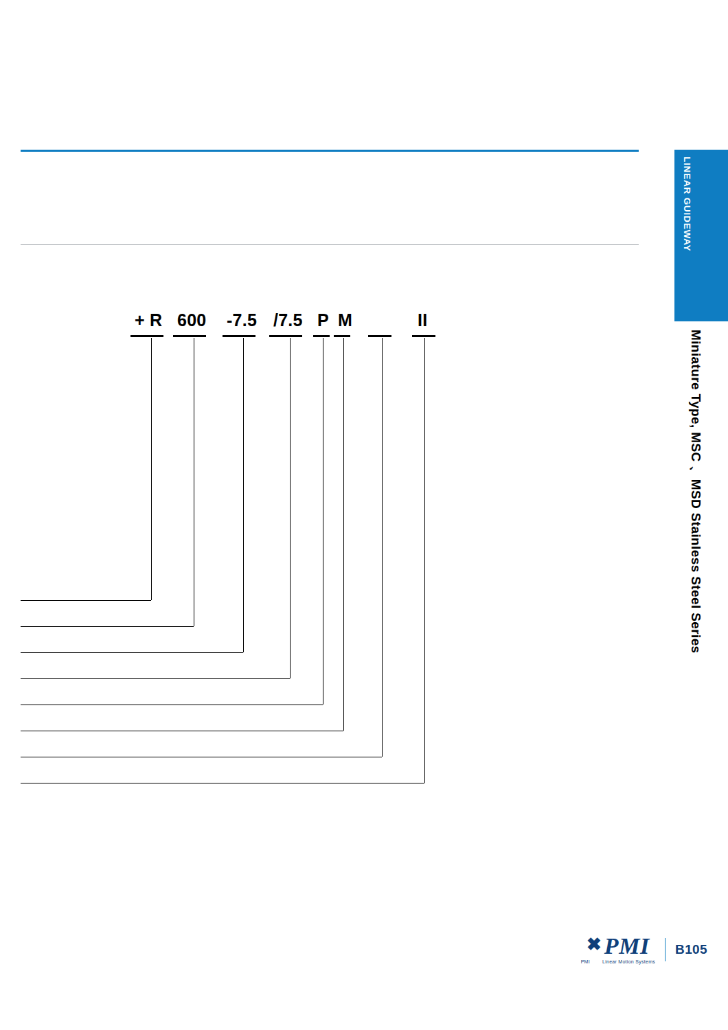LINEAR GUIDEWAY Miniature Type, MSC 、MSD Stainless Steel Series
+ R 600 -7.5 /7.5 P M II
PMI
PMI Linear Motion Systems
B105